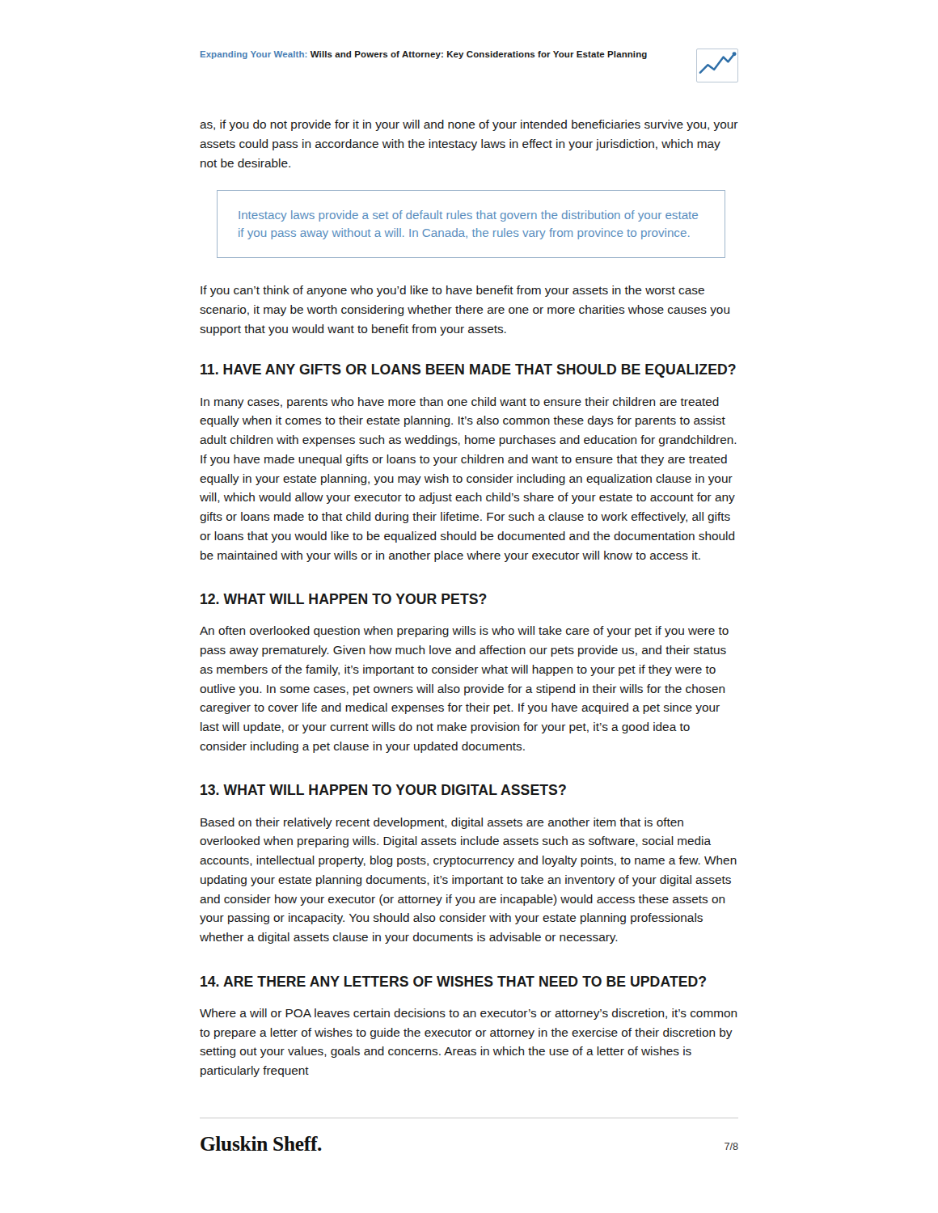Expanding Your Wealth: Wills and Powers of Attorney: Key Considerations for Your Estate Planning
as, if you do not provide for it in your will and none of your intended beneficiaries survive you, your assets could pass in accordance with the intestacy laws in effect in your jurisdiction, which may not be desirable.
Intestacy laws provide a set of default rules that govern the distribution of your estate if you pass away without a will. In Canada, the rules vary from province to province.
If you can’t think of anyone who you’d like to have benefit from your assets in the worst case scenario, it may be worth considering whether there are one or more charities whose causes you support that you would want to benefit from your assets.
11. Have any gifts or loans been made that should be equalized?
In many cases, parents who have more than one child want to ensure their children are treated equally when it comes to their estate planning. It’s also common these days for parents to assist adult children with expenses such as weddings, home purchases and education for grandchildren. If you have made unequal gifts or loans to your children and want to ensure that they are treated equally in your estate planning, you may wish to consider including an equalization clause in your will, which would allow your executor to adjust each child’s share of your estate to account for any gifts or loans made to that child during their lifetime. For such a clause to work effectively, all gifts or loans that you would like to be equalized should be documented and the documentation should be maintained with your wills or in another place where your executor will know to access it.
12. What will happen to your pets?
An often overlooked question when preparing wills is who will take care of your pet if you were to pass away prematurely. Given how much love and affection our pets provide us, and their status as members of the family, it’s important to consider what will happen to your pet if they were to outlive you. In some cases, pet owners will also provide for a stipend in their wills for the chosen caregiver to cover life and medical expenses for their pet. If you have acquired a pet since your last will update, or your current wills do not make provision for your pet, it’s a good idea to consider including a pet clause in your updated documents.
13. What will happen to your digital assets?
Based on their relatively recent development, digital assets are another item that is often overlooked when preparing wills. Digital assets include assets such as software, social media accounts, intellectual property, blog posts, cryptocurrency and loyalty points, to name a few. When updating your estate planning documents, it’s important to take an inventory of your digital assets and consider how your executor (or attorney if you are incapable) would access these assets on your passing or incapacity. You should also consider with your estate planning professionals whether a digital assets clause in your documents is advisable or necessary.
14. Are there any letters of wishes that need to be updated?
Where a will or POA leaves certain decisions to an executor’s or attorney’s discretion, it’s common to prepare a letter of wishes to guide the executor or attorney in the exercise of their discretion by setting out your values, goals and concerns. Areas in which the use of a letter of wishes is particularly frequent
Gluskin Sheff.
7/8